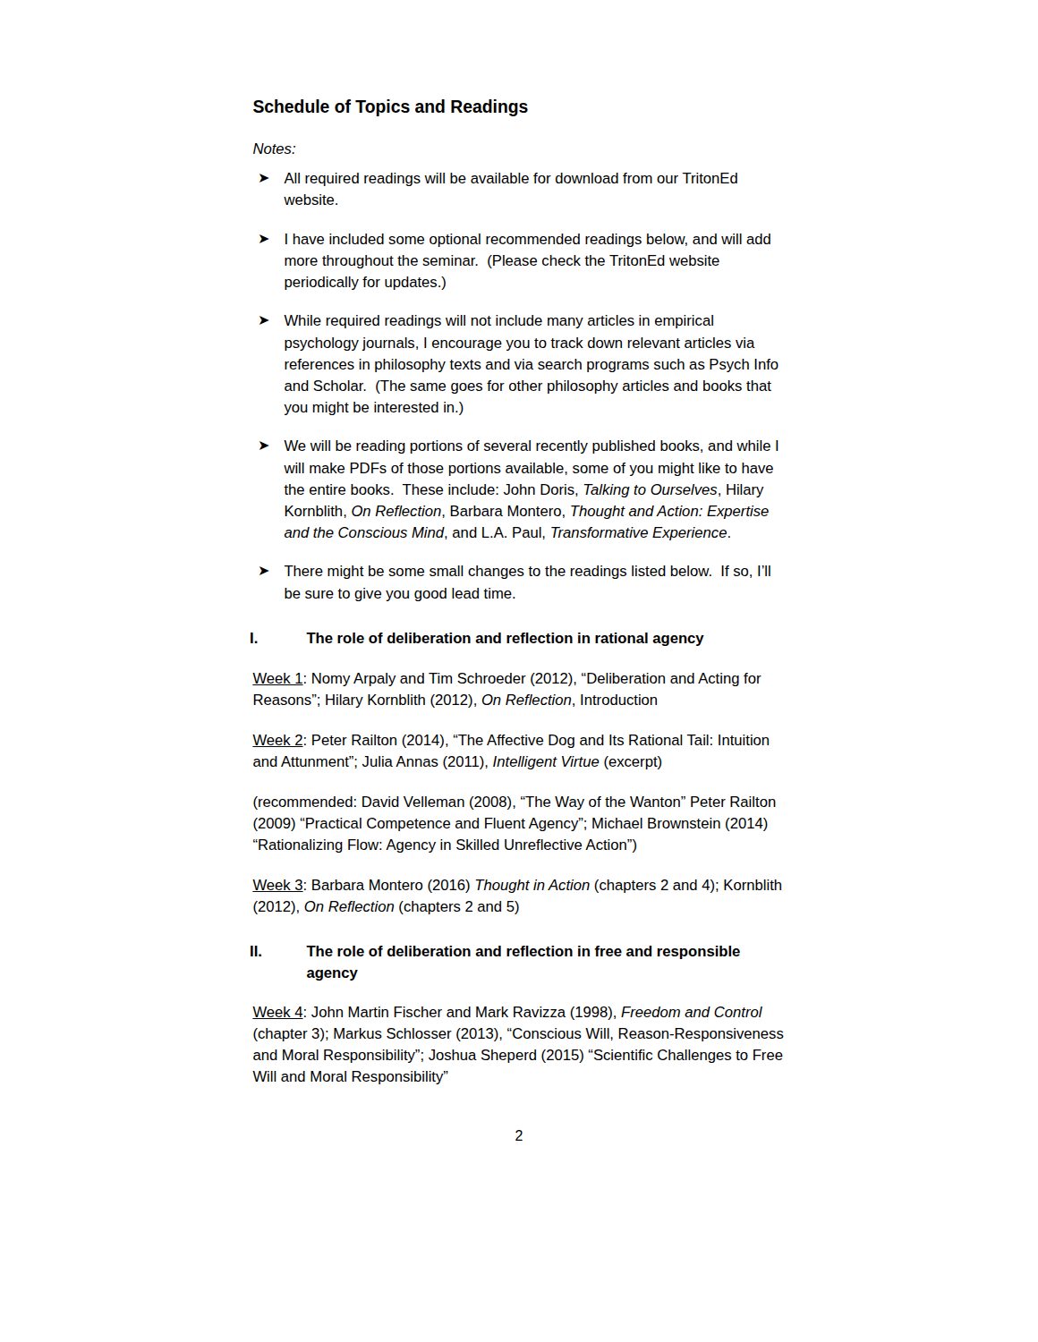Schedule of Topics and Readings
Notes:
All required readings will be available for download from our TritonEd website.
I have included some optional recommended readings below, and will add more throughout the seminar. (Please check the TritonEd website periodically for updates.)
While required readings will not include many articles in empirical psychology journals, I encourage you to track down relevant articles via references in philosophy texts and via search programs such as Psych Info and Scholar. (The same goes for other philosophy articles and books that you might be interested in.)
We will be reading portions of several recently published books, and while I will make PDFs of those portions available, some of you might like to have the entire books. These include: John Doris, Talking to Ourselves, Hilary Kornblith, On Reflection, Barbara Montero, Thought and Action: Expertise and the Conscious Mind, and L.A. Paul, Transformative Experience.
There might be some small changes to the readings listed below. If so, I’ll be sure to give you good lead time.
I. The role of deliberation and reflection in rational agency
Week 1: Nomy Arpaly and Tim Schroeder (2012), “Deliberation and Acting for Reasons”; Hilary Kornblith (2012), On Reflection, Introduction
Week 2: Peter Railton (2014), “The Affective Dog and Its Rational Tail: Intuition and Attunment”; Julia Annas (2011), Intelligent Virtue (excerpt)
(recommended: David Velleman (2008), “The Way of the Wanton” Peter Railton (2009) “Practical Competence and Fluent Agency”; Michael Brownstein (2014) “Rationalizing Flow: Agency in Skilled Unreflective Action”)
Week 3: Barbara Montero (2016) Thought in Action (chapters 2 and 4); Kornblith (2012), On Reflection (chapters 2 and 5)
II. The role of deliberation and reflection in free and responsible agency
Week 4: John Martin Fischer and Mark Ravizza (1998), Freedom and Control (chapter 3); Markus Schlosser (2013), “Conscious Will, Reason-Responsiveness and Moral Responsibility”; Joshua Sheperd (2015) “Scientific Challenges to Free Will and Moral Responsibility”
2